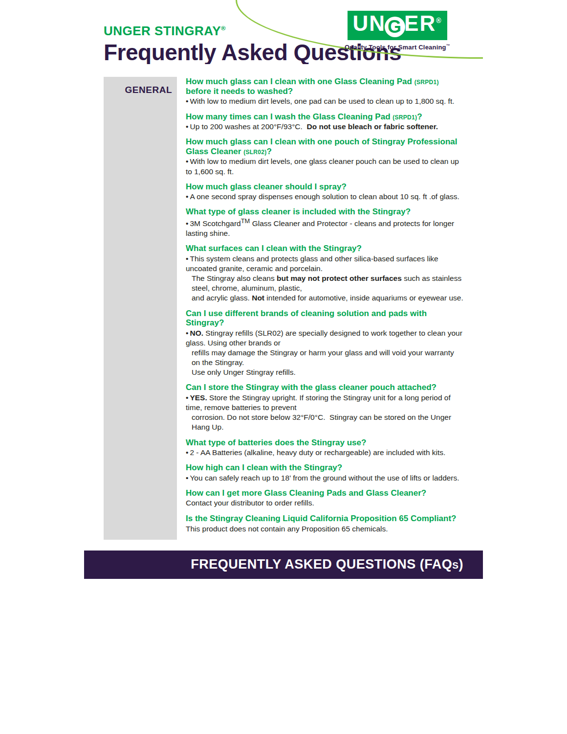UNGER®
Quality Tools for Smart Cleaning™
UNGER STINGRAY®
Frequently Asked Questions
GENERAL
How much glass can I clean with one Glass Cleaning Pad (SRPD1) before it needs to washed?
•With low to medium dirt levels, one pad can be used to clean up to 1,800 sq. ft.
How many times can I wash the Glass Cleaning Pad (SRPD1)?
•Up to 200 washes at 200°F/93°C. Do not use bleach or fabric softener.
How much glass can I clean with one pouch of Stingray Professional Glass Cleaner (SLR02)?
•With low to medium dirt levels, one glass cleaner pouch can be used to clean up to 1,600 sq. ft.
How much glass cleaner should I spray?
•A one second spray dispenses enough solution to clean about 10 sq. ft .of glass.
What type of glass cleaner is included with the Stingray?
•3M ScotchgardTM Glass Cleaner and Protector - cleans and protects for longer lasting shine.
What surfaces can I clean with the Stingray?
•This system cleans and protects glass and other silica-based surfaces like uncoated granite, ceramic and porcelain. The Stingray also cleans but may not protect other surfaces such as stainless steel, chrome, aluminum, plastic, and acrylic glass. Not intended for automotive, inside aquariums or eyewear use.
Can I use different brands of cleaning solution and pads with Stingray?
•NO. Stingray refills (SLR02) are specially designed to work together to clean your glass. Using other brands or refills may damage the Stingray or harm your glass and will void your warranty on the Stingray. Use only Unger Stingray refills.
Can I store the Stingray with the glass cleaner pouch attached?
•YES. Store the Stingray upright. If storing the Stingray unit for a long period of time, remove batteries to prevent corrosion. Do not store below 32°F/0°C. Stingray can be stored on the Unger Hang Up.
What type of batteries does the Stingray use?
•2 - AA Batteries (alkaline, heavy duty or rechargeable) are included with kits.
How high can I clean with the Stingray?
•You can safely reach up to 18’ from the ground without the use of lifts or ladders.
How can I get more Glass Cleaning Pads and Glass Cleaner?
Contact your distributor to order refills.
Is the Stingray Cleaning Liquid California Proposition 65 Compliant?
This product does not contain any Proposition 65 chemicals.
FREQUENTLY ASKED QUESTIONS (FAQS)